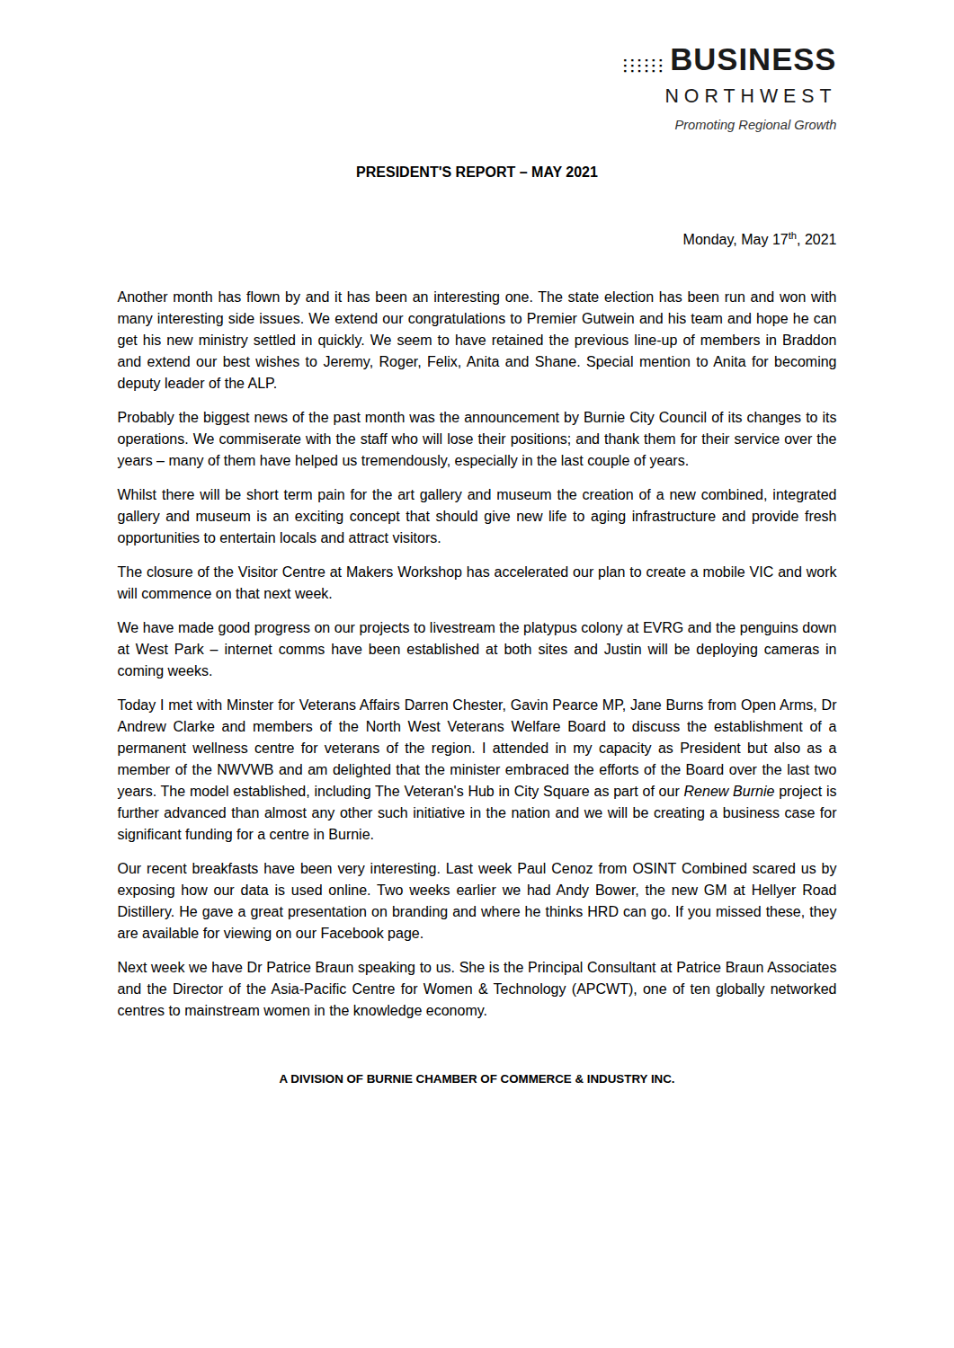▪ ▪ ▪ ▪ ▪ ▪ ▪ ▪ ▪ ▪ ▪ ▪ ▪ ▪ ▪ ▪ ▪ ▪ BUSINESS
NORTHWEST
Promoting Regional Growth
PRESIDENT'S REPORT – MAY 2021
Monday, May 17th, 2021
Another month has flown by and it has been an interesting one. The state election has been run and won with many interesting side issues. We extend our congratulations to Premier Gutwein and his team and hope he can get his new ministry settled in quickly. We seem to have retained the previous line-up of members in Braddon and extend our best wishes to Jeremy, Roger, Felix, Anita and Shane. Special mention to Anita for becoming deputy leader of the ALP.
Probably the biggest news of the past month was the announcement by Burnie City Council of its changes to its operations. We commiserate with the staff who will lose their positions; and thank them for their service over the years – many of them have helped us tremendously, especially in the last couple of years.
Whilst there will be short term pain for the art gallery and museum the creation of a new combined, integrated gallery and museum is an exciting concept that should give new life to aging infrastructure and provide fresh opportunities to entertain locals and attract visitors.
The closure of the Visitor Centre at Makers Workshop has accelerated our plan to create a mobile VIC and work will commence on that next week.
We have made good progress on our projects to livestream the platypus colony at EVRG and the penguins down at West Park – internet comms have been established at both sites and Justin will be deploying cameras in coming weeks.
Today I met with Minster for Veterans Affairs Darren Chester, Gavin Pearce MP, Jane Burns from Open Arms, Dr Andrew Clarke and members of the North West Veterans Welfare Board to discuss the establishment of a permanent wellness centre for veterans of the region. I attended in my capacity as President but also as a member of the NWVWB and am delighted that the minister embraced the efforts of the Board over the last two years. The model established, including The Veteran's Hub in City Square as part of our Renew Burnie project is further advanced than almost any other such initiative in the nation and we will be creating a business case for significant funding for a centre in Burnie.
Our recent breakfasts have been very interesting. Last week Paul Cenoz from OSINT Combined scared us by exposing how our data is used online. Two weeks earlier we had Andy Bower, the new GM at Hellyer Road Distillery. He gave a great presentation on branding and where he thinks HRD can go. If you missed these, they are available for viewing on our Facebook page.
Next week we have Dr Patrice Braun speaking to us. She is the Principal Consultant at Patrice Braun Associates and the Director of the Asia-Pacific Centre for Women & Technology (APCWT), one of ten globally networked centres to mainstream women in the knowledge economy.
A DIVISION OF BURNIE CHAMBER OF COMMERCE & INDUSTRY INC.